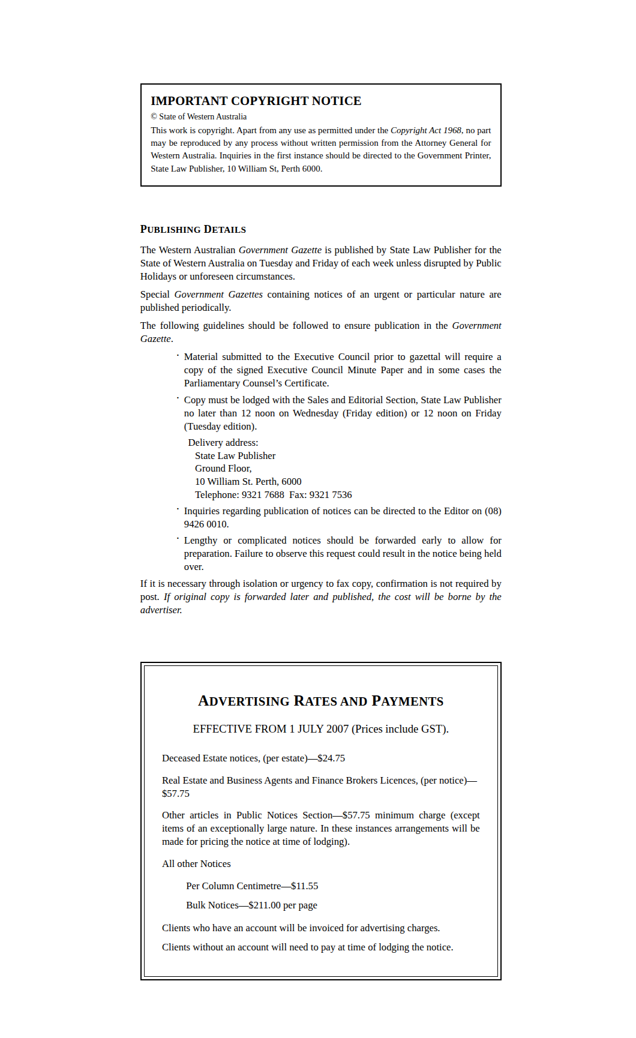IMPORTANT COPYRIGHT NOTICE
© State of Western Australia
This work is copyright. Apart from any use as permitted under the Copyright Act 1968, no part may be reproduced by any process without written permission from the Attorney General for Western Australia. Inquiries in the first instance should be directed to the Government Printer, State Law Publisher, 10 William St, Perth 6000.
PUBLISHING DETAILS
The Western Australian Government Gazette is published by State Law Publisher for the State of Western Australia on Tuesday and Friday of each week unless disrupted by Public Holidays or unforeseen circumstances.
Special Government Gazettes containing notices of an urgent or particular nature are published periodically.
The following guidelines should be followed to ensure publication in the Government Gazette.
Material submitted to the Executive Council prior to gazettal will require a copy of the signed Executive Council Minute Paper and in some cases the Parliamentary Counsel’s Certificate.
Copy must be lodged with the Sales and Editorial Section, State Law Publisher no later than 12 noon on Wednesday (Friday edition) or 12 noon on Friday (Tuesday edition).
Delivery address:
State Law Publisher
Ground Floor,
10 William St. Perth, 6000
Telephone: 9321 7688 Fax: 9321 7536
Inquiries regarding publication of notices can be directed to the Editor on (08) 9426 0010.
Lengthy or complicated notices should be forwarded early to allow for preparation. Failure to observe this request could result in the notice being held over.
If it is necessary through isolation or urgency to fax copy, confirmation is not required by post. If original copy is forwarded later and published, the cost will be borne by the advertiser.
ADVERTISING RATES AND PAYMENTS
EFFECTIVE FROM 1 JULY 2007 (Prices include GST).
Deceased Estate notices, (per estate)—$24.75
Real Estate and Business Agents and Finance Brokers Licences, (per notice)—$57.75
Other articles in Public Notices Section—$57.75 minimum charge (except items of an exceptionally large nature. In these instances arrangements will be made for pricing the notice at time of lodging).
All other Notices
Per Column Centimetre—$11.55
Bulk Notices—$211.00 per page
Clients who have an account will be invoiced for advertising charges.
Clients without an account will need to pay at time of lodging the notice.